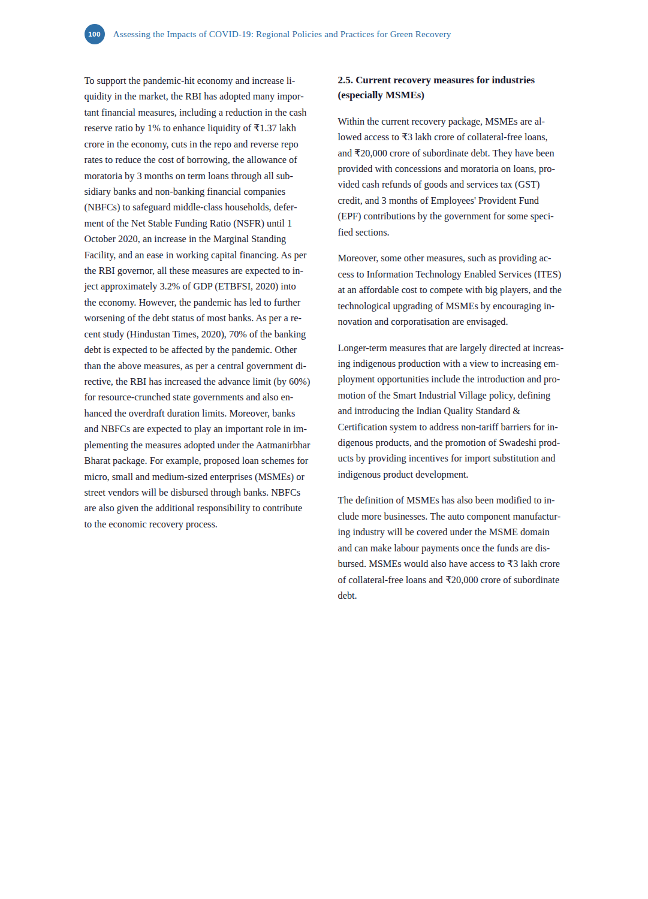100
Assessing the Impacts of COVID-19: Regional Policies and Practices for Green Recovery
To support the pandemic-hit economy and increase liquidity in the market, the RBI has adopted many important financial measures, including a reduction in the cash reserve ratio by 1% to enhance liquidity of ₹1.37 lakh crore in the economy, cuts in the repo and reverse repo rates to reduce the cost of borrowing, the allowance of moratoria by 3 months on term loans through all subsidiary banks and non-banking financial companies (NBFCs) to safeguard middle-class households, deferment of the Net Stable Funding Ratio (NSFR) until 1 October 2020, an increase in the Marginal Standing Facility, and an ease in working capital financing. As per the RBI governor, all these measures are expected to inject approximately 3.2% of GDP (ETBFSI, 2020) into the economy. However, the pandemic has led to further worsening of the debt status of most banks. As per a recent study (Hindustan Times, 2020), 70% of the banking debt is expected to be affected by the pandemic. Other than the above measures, as per a central government directive, the RBI has increased the advance limit (by 60%) for resource-crunched state governments and also enhanced the overdraft duration limits. Moreover, banks and NBFCs are expected to play an important role in implementing the measures adopted under the Aatmanirbhar Bharat package. For example, proposed loan schemes for micro, small and medium-sized enterprises (MSMEs) or street vendors will be disbursed through banks. NBFCs are also given the additional responsibility to contribute to the economic recovery process.
2.5. Current recovery measures for industries (especially MSMEs)
Within the current recovery package, MSMEs are allowed access to ₹3 lakh crore of collateral-free loans, and ₹20,000 crore of subordinate debt. They have been provided with concessions and moratoria on loans, provided cash refunds of goods and services tax (GST) credit, and 3 months of Employees' Provident Fund (EPF) contributions by the government for some specified sections.
Moreover, some other measures, such as providing access to Information Technology Enabled Services (ITES) at an affordable cost to compete with big players, and the technological upgrading of MSMEs by encouraging innovation and corporatisation are envisaged.
Longer-term measures that are largely directed at increasing indigenous production with a view to increasing employment opportunities include the introduction and promotion of the Smart Industrial Village policy, defining and introducing the Indian Quality Standard & Certification system to address non-tariff barriers for indigenous products, and the promotion of Swadeshi products by providing incentives for import substitution and indigenous product development.
The definition of MSMEs has also been modified to include more businesses. The auto component manufacturing industry will be covered under the MSME domain and can make labour payments once the funds are disbursed. MSMEs would also have access to ₹3 lakh crore of collateral-free loans and ₹20,000 crore of subordinate debt.